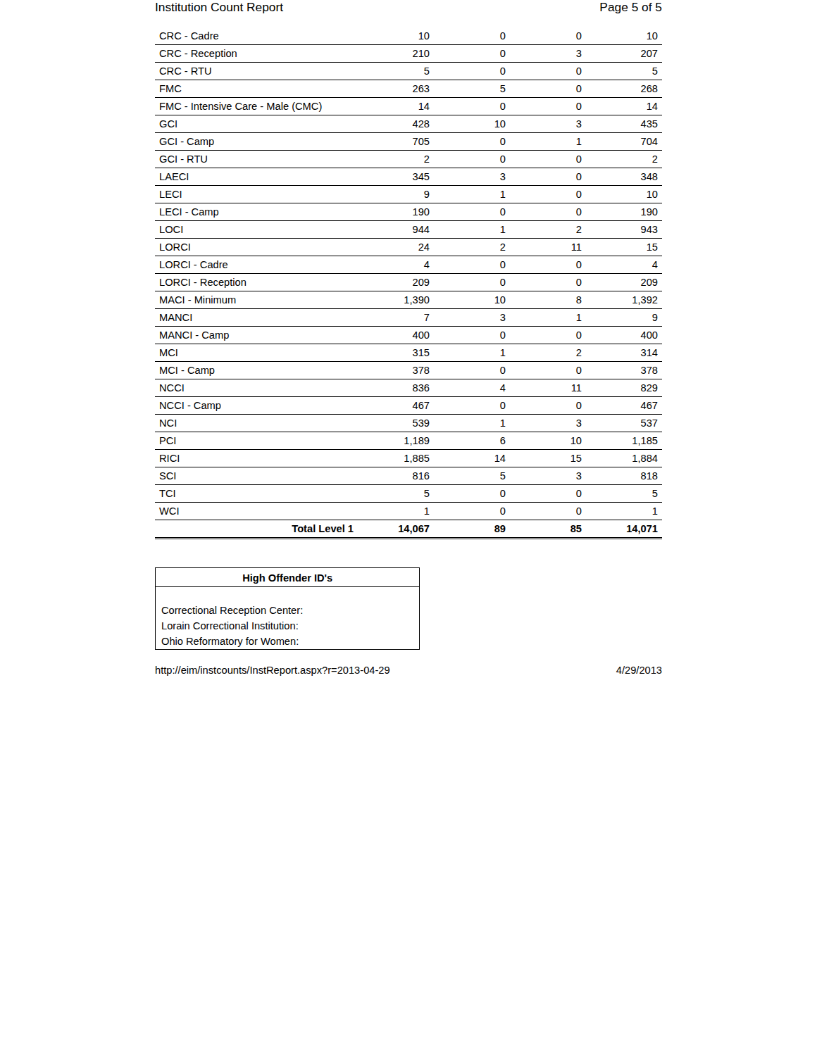Institution Count Report
Page 5 of 5
| CRC - Cadre | 10 | 0 | 0 | 10 |
| CRC - Reception | 210 | 0 | 3 | 207 |
| CRC - RTU | 5 | 0 | 0 | 5 |
| FMC | 263 | 5 | 0 | 268 |
| FMC - Intensive Care - Male (CMC) | 14 | 0 | 0 | 14 |
| GCI | 428 | 10 | 3 | 435 |
| GCI - Camp | 705 | 0 | 1 | 704 |
| GCI - RTU | 2 | 0 | 0 | 2 |
| LAECI | 345 | 3 | 0 | 348 |
| LECI | 9 | 1 | 0 | 10 |
| LECI - Camp | 190 | 0 | 0 | 190 |
| LOCI | 944 | 1 | 2 | 943 |
| LORCI | 24 | 2 | 11 | 15 |
| LORCI - Cadre | 4 | 0 | 0 | 4 |
| LORCI - Reception | 209 | 0 | 0 | 209 |
| MACI - Minimum | 1,390 | 10 | 8 | 1,392 |
| MANCI | 7 | 3 | 1 | 9 |
| MANCI - Camp | 400 | 0 | 0 | 400 |
| MCI | 315 | 1 | 2 | 314 |
| MCI - Camp | 378 | 0 | 0 | 378 |
| NCCI | 836 | 4 | 11 | 829 |
| NCCI - Camp | 467 | 0 | 0 | 467 |
| NCI | 539 | 1 | 3 | 537 |
| PCI | 1,189 | 6 | 10 | 1,185 |
| RICI | 1,885 | 14 | 15 | 1,884 |
| SCI | 816 | 5 | 3 | 818 |
| TCI | 5 | 0 | 0 | 5 |
| WCI | 1 | 0 | 0 | 1 |
| Total Level 1 | 14,067 | 89 | 85 | 14,071 |
High Offender ID's
Correctional Reception Center:
Lorain Correctional Institution:
Ohio Reformatory for Women:
http://eim/instcounts/InstReport.aspx?r=2013-04-29
4/29/2013